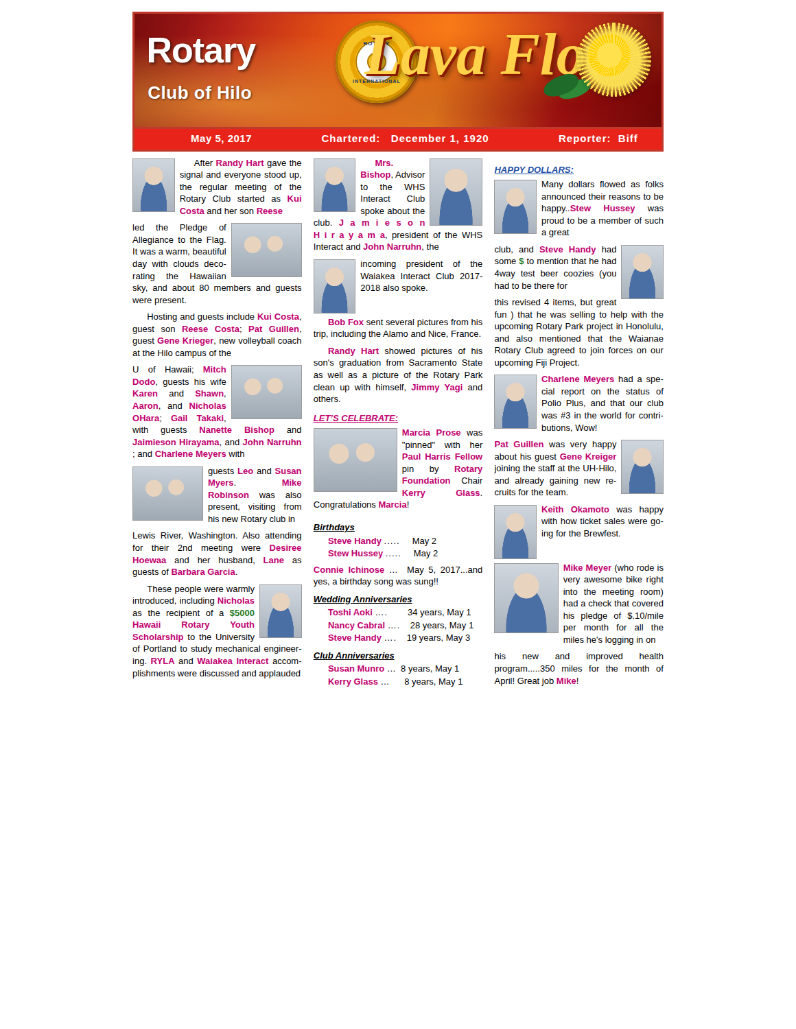Rotary
Club of Hilo
ROTARY
INTERNATIONAL
Lava Flow
May 5, 2017 Chartered: December 1, 1920 Reporter: Biff
After Randy Hart gave the signal and everyone stood up, the regular meeting of the Rotary Club started as Kui Costa and her son Reese
led the Pledge of Allegiance to the Flag. It was a warm, beautiful day with clouds decorating the Hawaiian sky, and about 80 members and guests were present.
Hosting and guests include Kui Costa, guest son Reese Costa; Pat Guillen, guest Gene Krieger, new volleyball coach at the Hilo campus of the
U of Hawaii; Mitch Dodo, guests his wife Karen and Shawn, Aaron, and Nicholas OHara; Gail Takaki, with guests Nanette Bishop and Jaimieson Hirayama, and John Narruhn ; and Charlene Meyers with
guests Leo and Susan Myers. Mike Robinson was also present, visiting from his new Rotary club in
Lewis River, Washington. Also attending for their 2nd meeting were Desiree Hoewaa and her husband, Lane as guests of Barbara Garcia.
These people were warmly introduced, including Nicholas as the recipient of a $5000 Hawaii Rotary Youth Scholarship to the University of Portland to study mechanical engineering. RYLA and Waiakea Interact accomplishments were discussed and applauded
Mrs. Bishop, Advisor to the WHS Interact Club spoke about the club. J a m i e s o n H i r a y a m a, president of the WHS Interact and John Narruhn, the
incoming president of the Waiakea Interact Club 2017-2018 also spoke.
Bob Fox sent several pictures from his trip, including the Alamo and Nice, France.
Randy Hart showed pictures of his son's graduation from Sacramento State as well as a picture of the Rotary Park clean up with himself, Jimmy Yagi and others.
LET’S CELEBRATE:
Marcia Prose was "pinned" with her Paul Harris Fellow pin by Rotary Foundation Chair Kerry Glass. Congratulations Marcia!
Birthdays
Steve Handy ..... May 2
Stew Hussey ..... May 2
Connie Ichinose … May 5, 2017...and yes, a birthday song was sung!!
Wedding Anniversaries
Toshi Aoki …. 34 years, May 1
Nancy Cabral …. 28 years, May 1
Steve Handy …. 19 years, May 3
Club Anniversaries
Susan Munro … 8 years, May 1
Kerry Glass … 8 years, May 1
HAPPY DOLLARS:
Many dollars flowed as folks announced their reasons to be happy..Stew Hussey was proud to be a member of such a great
club, and Steve Handy had some $ to mention that he had 4way test beer coozies (you had to be there for
this revised 4 items, but great fun ) that he was selling to help with the upcoming Rotary Park project in Honolulu, and also mentioned that the Waianae Rotary Club agreed to join forces on our upcoming Fiji Project.
Charlene Meyers had a special report on the status of Polio Plus, and that our club was #3 in the world for contributions, Wow!
Pat Guillen was very happy about his guest Gene Kreiger joining the staff at the UH-Hilo, and already gaining new recruits for the team.
Keith Okamoto was happy with how ticket sales were going for the Brewfest.
Mike Meyer (who rode is very awesome bike right into the meeting room) had a check that covered his pledge of $.10/mile per month for all the miles he's logging in on
his new and improved health program.....350 miles for the month of April! Great job Mike!